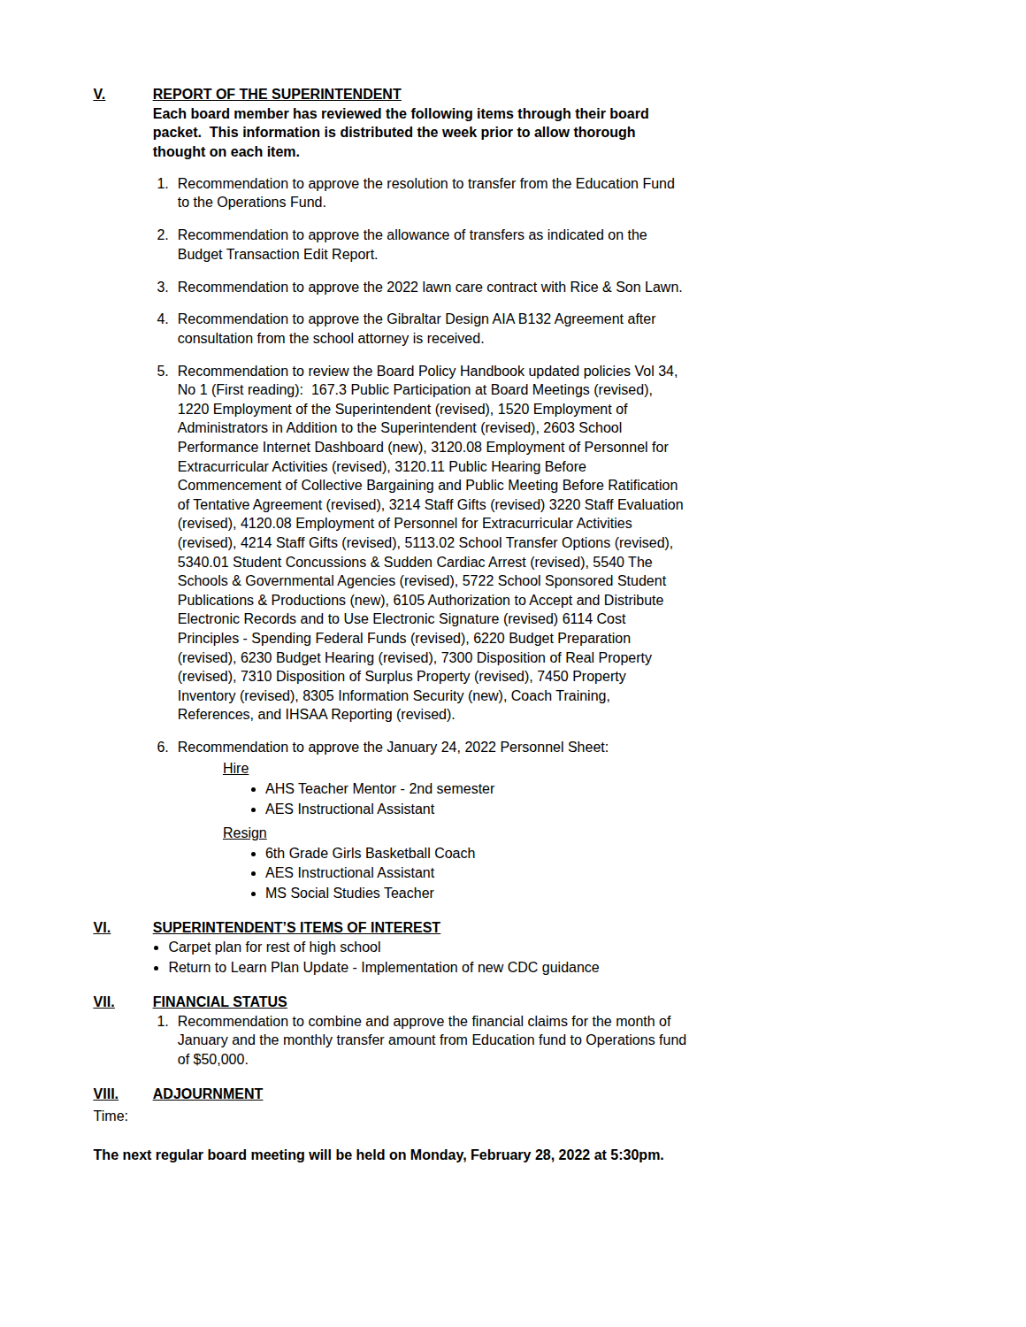V. REPORT OF THE SUPERINTENDENT
Each board member has reviewed the following items through their board packet. This information is distributed the week prior to allow thorough thought on each item.
Recommendation to approve the resolution to transfer from the Education Fund to the Operations Fund.
Recommendation to approve the allowance of transfers as indicated on the Budget Transaction Edit Report.
Recommendation to approve the 2022 lawn care contract with Rice & Son Lawn.
Recommendation to approve the Gibraltar Design AIA B132 Agreement after consultation from the school attorney is received.
Recommendation to review the Board Policy Handbook updated policies Vol 34, No 1 (First reading): 167.3 Public Participation at Board Meetings (revised), 1220 Employment of the Superintendent (revised), 1520 Employment of Administrators in Addition to the Superintendent (revised), 2603 School Performance Internet Dashboard (new), 3120.08 Employment of Personnel for Extracurricular Activities (revised), 3120.11 Public Hearing Before Commencement of Collective Bargaining and Public Meeting Before Ratification of Tentative Agreement (revised), 3214 Staff Gifts (revised) 3220 Staff Evaluation (revised), 4120.08 Employment of Personnel for Extracurricular Activities (revised), 4214 Staff Gifts (revised), 5113.02 School Transfer Options (revised), 5340.01 Student Concussions & Sudden Cardiac Arrest (revised), 5540 The Schools & Governmental Agencies (revised), 5722 School Sponsored Student Publications & Productions (new), 6105 Authorization to Accept and Distribute Electronic Records and to Use Electronic Signature (revised) 6114 Cost Principles - Spending Federal Funds (revised), 6220 Budget Preparation (revised), 6230 Budget Hearing (revised), 7300 Disposition of Real Property (revised), 7310 Disposition of Surplus Property (revised), 7450 Property Inventory (revised), 8305 Information Security (new), Coach Training, References, and IHSAA Reporting (revised).
Recommendation to approve the January 24, 2022 Personnel Sheet: Hire
AHS Teacher Mentor - 2nd semester
AES Instructional Assistant
Resign
6th Grade Girls Basketball Coach
AES Instructional Assistant
MS Social Studies Teacher
VI. SUPERINTENDENT’S ITEMS OF INTEREST
Carpet plan for rest of high school
Return to Learn Plan Update - Implementation of new CDC guidance
VII. FINANCIAL STATUS
Recommendation to combine and approve the financial claims for the month of January and the monthly transfer amount from Education fund to Operations fund of $50,000.
VIII. ADJOURNMENT
Time:
The next regular board meeting will be held on Monday, February 28, 2022 at 5:30pm.